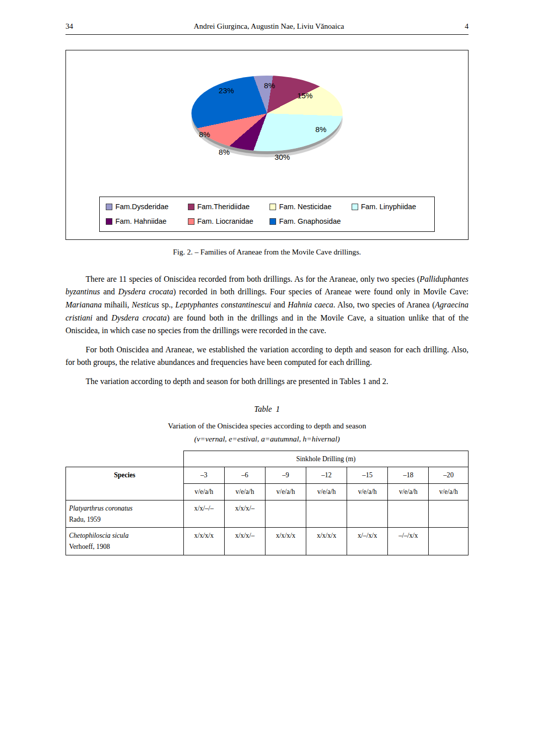34 Andrei Giurginca, Augustin Nae, Liviu Vănoaica 4
8% 15% 8% 30% 8% 8% 23%
Fam.Dysderidae
Fam.Theridiidae
Fam. Nesticidae
Fam. Linyphiidae
Fam. Hahniidae
Fam. Liocranidae
Fam. Gnaphosidae
Fig. 2. – Families of Araneae from the Movile Cave drillings.
There are 11 species of Oniscidea recorded from both drillings. As for the Araneae, only two species (Palliduphantes byzantinus and Dysdera crocata) recorded in both drillings. Four species of Araneae were found only in Movile Cave: Marianana mihaili, Nesticus sp., Leptyphantes constantinescui and Hahnia caeca. Also, two species of Aranea (Agraecina cristiani and Dysdera crocata) are found both in the drillings and in the Movile Cave, a situation unlike that of the Oniscidea, in which case no species from the drillings were recorded in the cave.
For both Oniscidea and Araneae, we established the variation according to depth and season for each drilling. Also, for both groups, the relative abundances and frequencies have been computed for each drilling.
The variation according to depth and season for both drillings are presented in Tables 1 and 2.
Table 1
Variation of the Oniscidea species according to depth and season
(v=vernal, e=estival, a=autumnal, h=hivernal)
| | Sinkhole Drilling (m) |
| Species | –3 | –6 | –9 | –12 | –15 | –18 | –20 |
| v/e/a/h | v/e/a/h | v/e/a/h | v/e/a/h | v/e/a/h | v/e/a/h | v/e/a/h |
| Platyarthrus coronatus Radu, 1959 | x/x/–/– | x/x/x/– | | | | | |
| Chetophiloscia sicula Verhoeff, 1908 | x/x/x/x | x/x/x/– | x/x/x/x | x/x/x/x | x/–/x/x | –/–/x/x | |